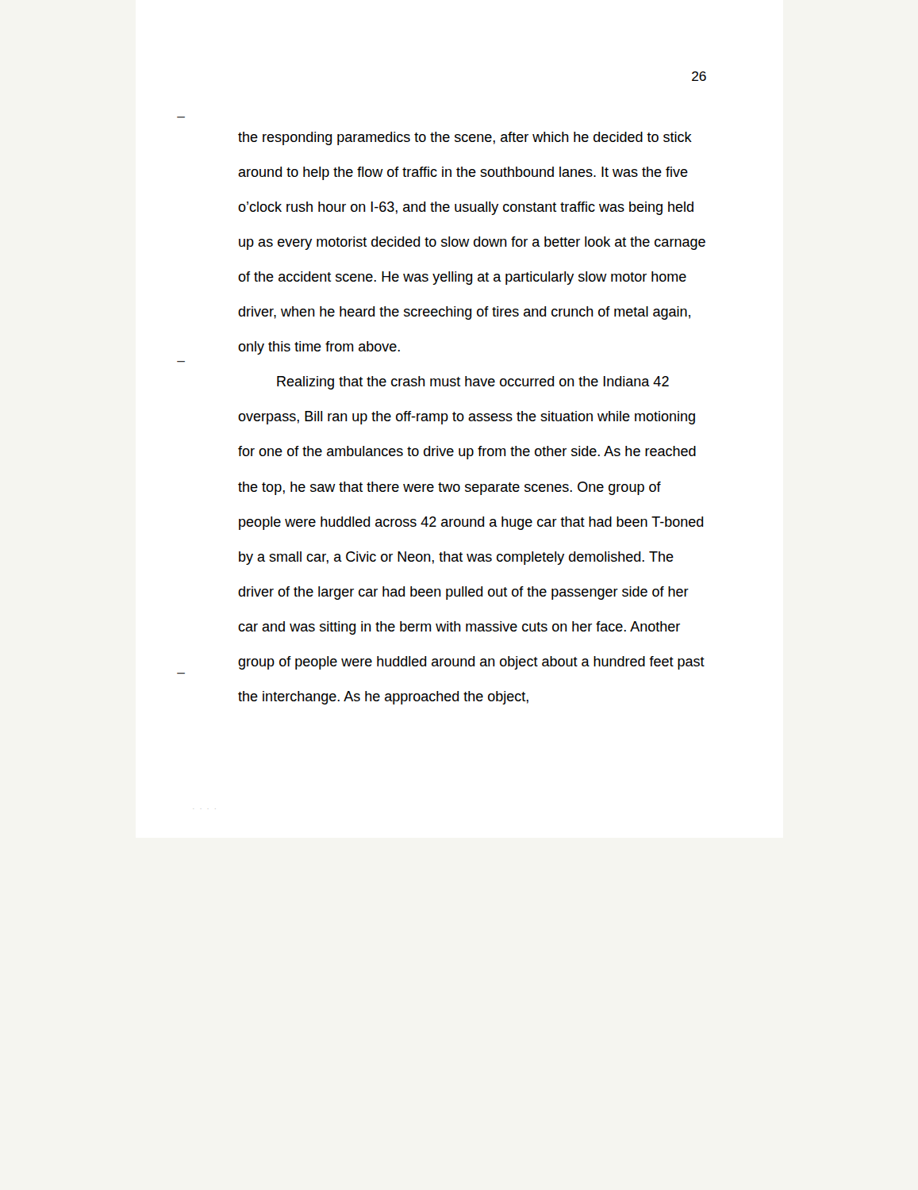– – –
26
the responding paramedics to the scene, after which he decided to stick around to help the flow of traffic in the southbound lanes. It was the five o’clock rush hour on I-63, and the usually constant traffic was being held up as every motorist decided to slow down for a better look at the carnage of the accident scene. He was yelling at a particularly slow motor home driver, when he heard the screeching of tires and crunch of metal again, only this time from above.
Realizing that the crash must have occurred on the Indiana 42 overpass, Bill ran up the off-ramp to assess the situation while motioning for one of the ambulances to drive up from the other side. As he reached the top, he saw that there were two separate scenes. One group of people were huddled across 42 around a huge car that had been T-boned by a small car, a Civic or Neon, that was completely demolished. The driver of the larger car had been pulled out of the passenger side of her car and was sitting in the berm with massive cuts on her face. Another group of people were huddled around an object about a hundred feet past the interchange. As he approached the object,
. . . .